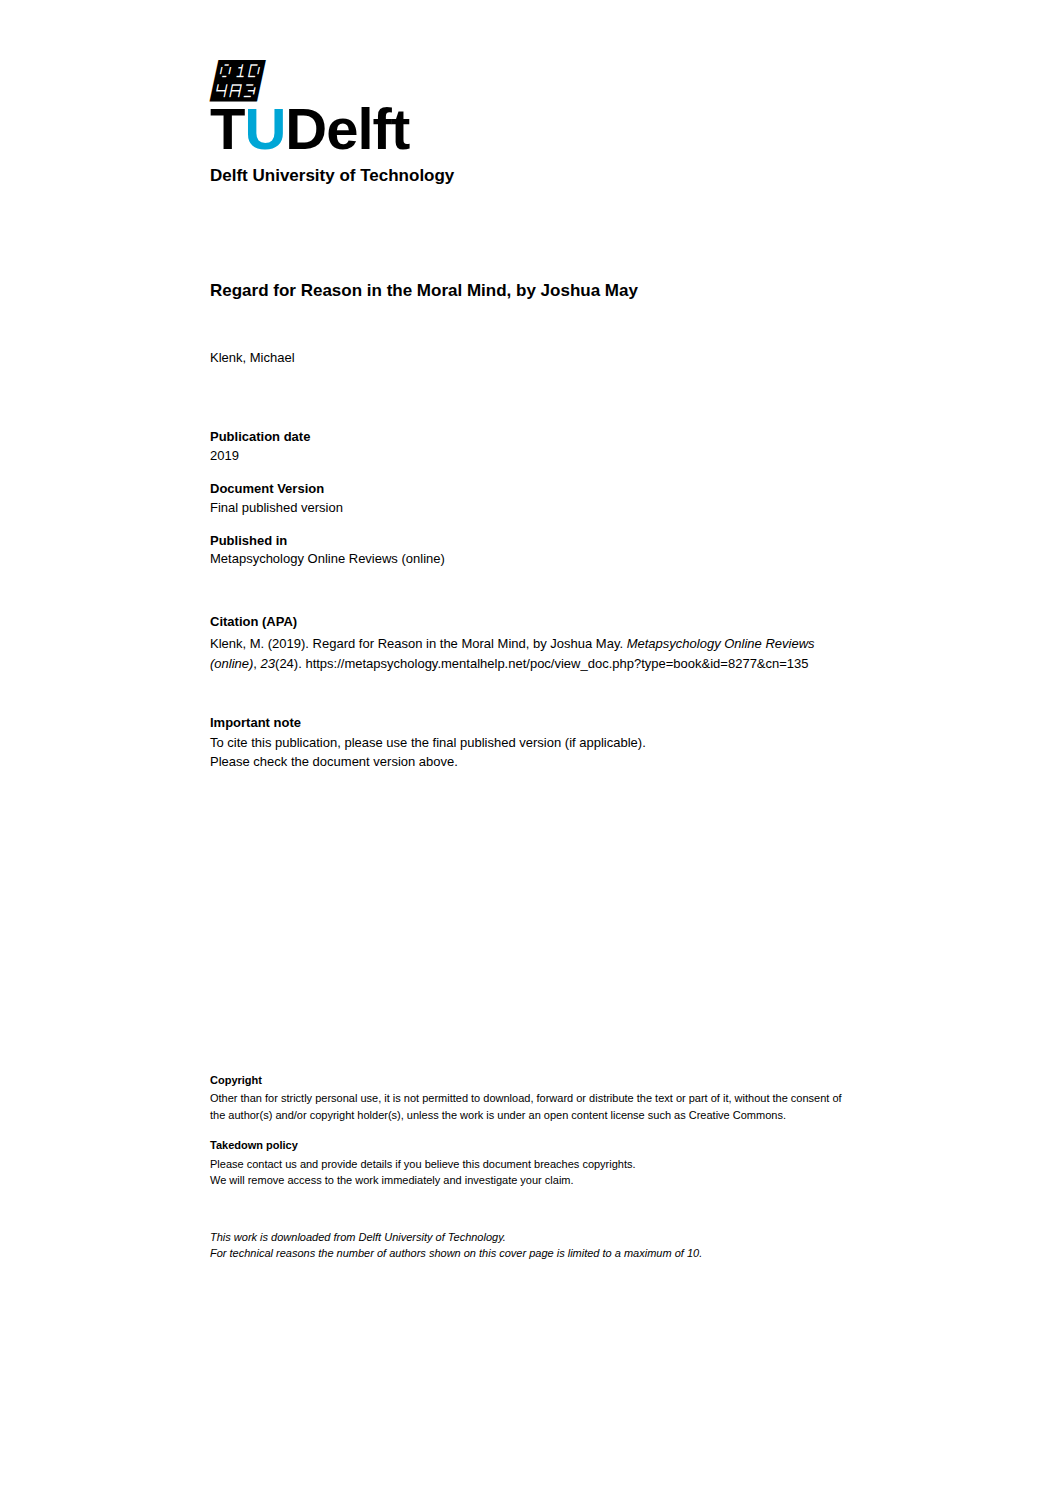𝒣
TUDelft
Delft University of Technology
Regard for Reason in the Moral Mind, by Joshua May
Klenk, Michael
Publication date
2019
Document Version
Final published version
Published in
Metapsychology Online Reviews (online)
Citation (APA)
Klenk, M. (2019). Regard for Reason in the Moral Mind, by Joshua May. Metapsychology Online Reviews (online), 23(24). https://metapsychology.mentalhelp.net/poc/view_doc.php?type=book&id=8277&cn=135
Important note
To cite this publication, please use the final published version (if applicable).
Please check the document version above.
Copyright
Other than for strictly personal use, it is not permitted to download, forward or distribute the text or part of it, without the consent of the author(s) and/or copyright holder(s), unless the work is under an open content license such as Creative Commons.
Takedown policy
Please contact us and provide details if you believe this document breaches copyrights.
We will remove access to the work immediately and investigate your claim.
This work is downloaded from Delft University of Technology.
For technical reasons the number of authors shown on this cover page is limited to a maximum of 10.